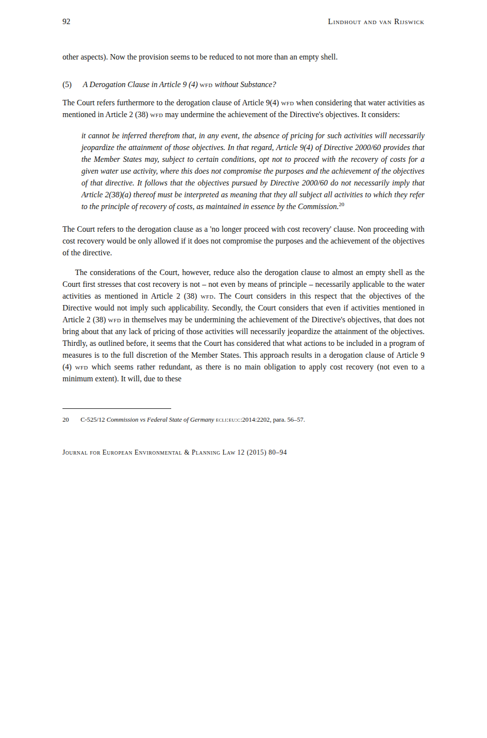92 Lindhout and van Rijswick
other aspects). Now the provision seems to be reduced to not more than an empty shell.
(5) A Derogation Clause in Article 9 (4) wfd without Substance?
The Court refers furthermore to the derogation clause of Article 9(4) wfd when considering that water activities as mentioned in Article 2 (38) wfd may undermine the achievement of the Directive's objectives. It considers:
it cannot be inferred therefrom that, in any event, the absence of pricing for such activities will necessarily jeopardize the attainment of those objectives. In that regard, Article 9(4) of Directive 2000/60 provides that the Member States may, subject to certain conditions, opt not to proceed with the recovery of costs for a given water use activity, where this does not compromise the purposes and the achievement of the objectives of that directive. It follows that the objectives pursued by Directive 2000/60 do not necessarily imply that Article 2(38)(a) thereof must be interpreted as meaning that they all subject all activities to which they refer to the principle of recovery of costs, as maintained in essence by the Commission.20
The Court refers to the derogation clause as a 'no longer proceed with cost recovery' clause. Non proceeding with cost recovery would be only allowed if it does not compromise the purposes and the achievement of the objectives of the directive.
The considerations of the Court, however, reduce also the derogation clause to almost an empty shell as the Court first stresses that cost recovery is not – not even by means of principle – necessarily applicable to the water activities as mentioned in Article 2 (38) wfd. The Court considers in this respect that the objectives of the Directive would not imply such applicability. Secondly, the Court considers that even if activities mentioned in Article 2 (38) wfd in themselves may be undermining the achievement of the Directive's objectives, that does not bring about that any lack of pricing of those activities will necessarily jeopardize the attainment of the objectives. Thirdly, as outlined before, it seems that the Court has considered that what actions to be included in a program of measures is to the full discretion of the Member States. This approach results in a derogation clause of Article 9 (4) wfd which seems rather redundant, as there is no main obligation to apply cost recovery (not even to a minimum extent). It will, due to these
20 C-525/12 Commission vs Federal State of Germany ecli:eu:c:2014:2202, para. 56–57.
Journal for European Environmental & Planning Law 12 (2015) 80–94